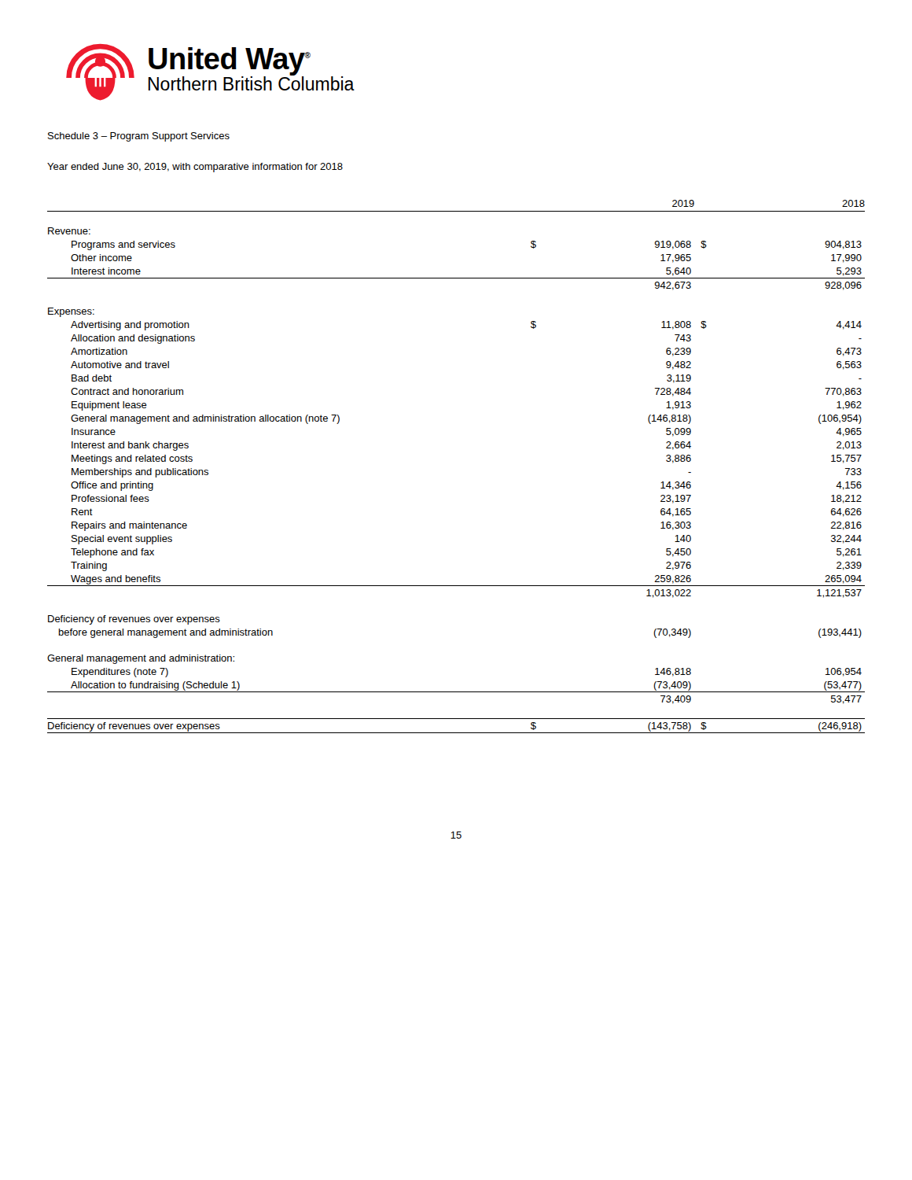United Way® Northern British Columbia
Schedule 3 – Program Support Services
Year ended June 30, 2019, with comparative information for 2018
| | 2019 | 2018 |
| --- | --- | --- |
| Revenue: | | | | |
| Programs and services | $ | 919,068 | $ | 904,813 |
| Other income | | 17,965 | | 17,990 |
| Interest income | | 5,640 | | 5,293 |
| | | 942,673 | | 928,096 |
| Expenses: | | | | |
| Advertising and promotion | $ | 11,808 | $ | 4,414 |
| Allocation and designations | | 743 | | - |
| Amortization | | 6,239 | | 6,473 |
| Automotive and travel | | 9,482 | | 6,563 |
| Bad debt | | 3,119 | | - |
| Contract and honorarium | | 728,484 | | 770,863 |
| Equipment lease | | 1,913 | | 1,962 |
| General management and administration allocation (note 7) | | (146,818) | | (106,954) |
| Insurance | | 5,099 | | 4,965 |
| Interest and bank charges | | 2,664 | | 2,013 |
| Meetings and related costs | | 3,886 | | 15,757 |
| Memberships and publications | | - | | 733 |
| Office and printing | | 14,346 | | 4,156 |
| Professional fees | | 23,197 | | 18,212 |
| Rent | | 64,165 | | 64,626 |
| Repairs and maintenance | | 16,303 | | 22,816 |
| Special event supplies | | 140 | | 32,244 |
| Telephone and fax | | 5,450 | | 5,261 |
| Training | | 2,976 | | 2,339 |
| Wages and benefits | | 259,826 | | 265,094 |
| | | 1,013,022 | | 1,121,537 |
| Deficiency of revenues over expenses | | | | |
| before general management and administration | | (70,349) | | (193,441) |
| General management and administration: | | | | |
| Expenditures (note 7) | | 146,818 | | 106,954 |
| Allocation to fundraising (Schedule 1) | | (73,409) | | (53,477) |
| | | 73,409 | | 53,477 |
| Deficiency of revenues over expenses | $ | (143,758) | $ | (246,918) |
15